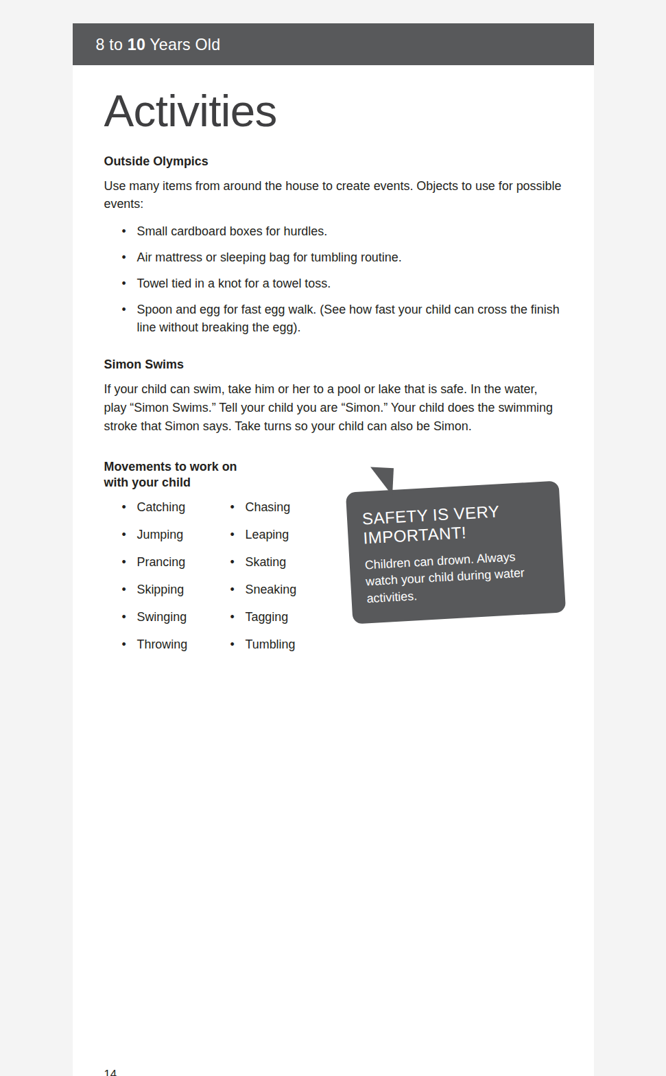8 to 10 Years Old
Activities
Outside Olympics
Use many items from around the house to create events. Objects to use for possible events:
Small cardboard boxes for hurdles.
Air mattress or sleeping bag for tumbling routine.
Towel tied in a knot for a towel toss.
Spoon and egg for fast egg walk. (See how fast your child can cross the finish line without breaking the egg).
Simon Swims
If your child can swim, take him or her to a pool or lake that is safe. In the water, play “Simon Swims.” Tell your child you are “Simon.” Your child does the swimming stroke that Simon says. Take turns so your child can also be Simon.
Movements to work on
with your child
Catching
Jumping
Prancing
Skipping
Swinging
Throwing
Chasing
Leaping
Skating
Sneaking
Tagging
Tumbling
SAFETY IS VERY IMPORTANT!
Children can drown. Always watch your child during water activities.
14